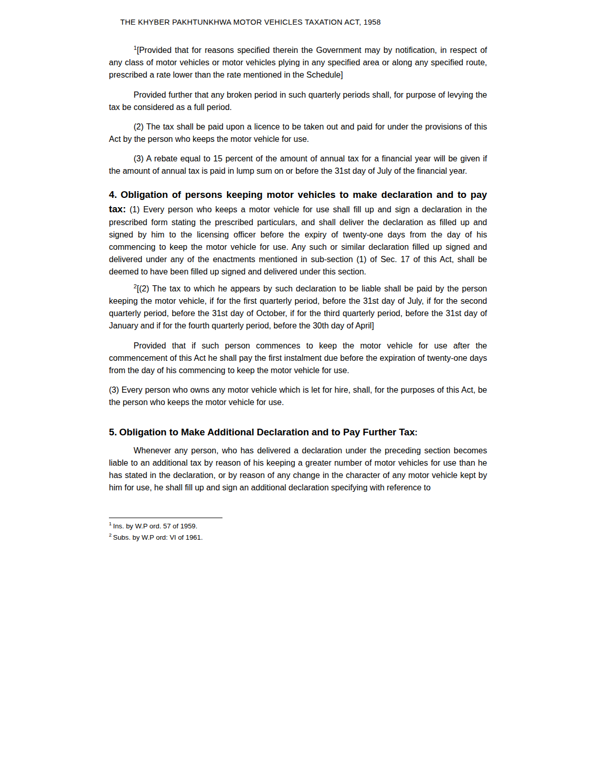THE KHYBER PAKHTUNKHWA MOTOR VEHICLES TAXATION ACT, 1958
1[Provided that for reasons specified therein the Government may by notification, in respect of any class of motor vehicles or motor vehicles plying in any specified area or along any specified route, prescribed a rate lower than the rate mentioned in the Schedule]
Provided further that any broken period in such quarterly periods shall, for purpose of levying the tax be considered as a full period.
(2) The tax shall be paid upon a licence to be taken out and paid for under the provisions of this Act by the person who keeps the motor vehicle for use.
(3) A rebate equal to 15 percent of the amount of annual tax for a financial year will be given if the amount of annual tax is paid in lump sum on or before the 31st day of July of the financial year.
4. Obligation of persons keeping motor vehicles to make declaration and to pay tax: (1) Every person who keeps a motor vehicle for use shall fill up and sign a declaration in the prescribed form stating the prescribed particulars, and shall deliver the declaration as filled up and signed by him to the licensing officer before the expiry of twenty-one days from the day of his commencing to keep the motor vehicle for use. Any such or similar declaration filled up signed and delivered under any of the enactments mentioned in sub-section (1) of Sec. 17 of this Act, shall be deemed to have been filled up signed and delivered under this section.
2[(2) The tax to which he appears by such declaration to be liable shall be paid by the person keeping the motor vehicle, if for the first quarterly period, before the 31st day of July, if for the second quarterly period, before the 31st day of October, if for the third quarterly period, before the 31st day of January and if for the fourth quarterly period, before the 30th day of April]
Provided that if such person commences to keep the motor vehicle for use after the commencement of this Act he shall pay the first instalment due before the expiration of twenty-one days from the day of his commencing to keep the motor vehicle for use.
(3) Every person who owns any motor vehicle which is let for hire, shall, for the purposes of this Act, be the person who keeps the motor vehicle for use.
5. Obligation to Make Additional Declaration and to Pay Further Tax:
Whenever any person, who has delivered a declaration under the preceding section becomes liable to an additional tax by reason of his keeping a greater number of motor vehicles for use than he has stated in the declaration, or by reason of any change in the character of any motor vehicle kept by him for use, he shall fill up and sign an additional declaration specifying with reference to
1Ins. by W.P ord. 57 of 1959.
2Subs. by W.P ord: VI of 1961.